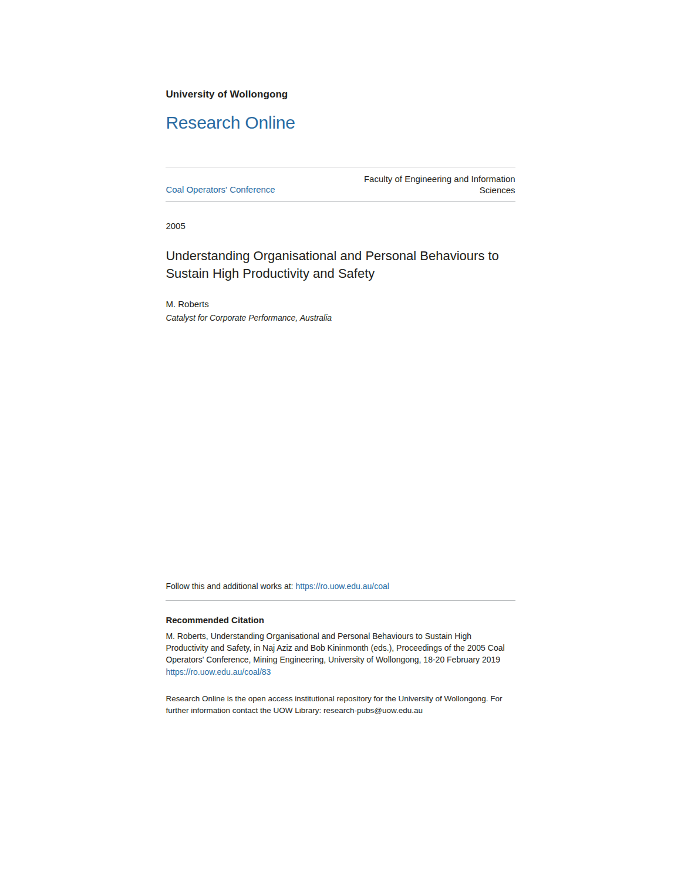University of Wollongong
Research Online
Coal Operators' Conference
Faculty of Engineering and Information
Sciences
2005
Understanding Organisational and Personal Behaviours to Sustain High Productivity and Safety
M. Roberts
Catalyst for Corporate Performance, Australia
Follow this and additional works at: https://ro.uow.edu.au/coal
Recommended Citation
M. Roberts, Understanding Organisational and Personal Behaviours to Sustain High Productivity and Safety, in Naj Aziz and Bob Kininmonth (eds.), Proceedings of the 2005 Coal Operators' Conference, Mining Engineering, University of Wollongong, 18-20 February 2019
https://ro.uow.edu.au/coal/83
Research Online is the open access institutional repository for the University of Wollongong. For further information contact the UOW Library: research-pubs@uow.edu.au